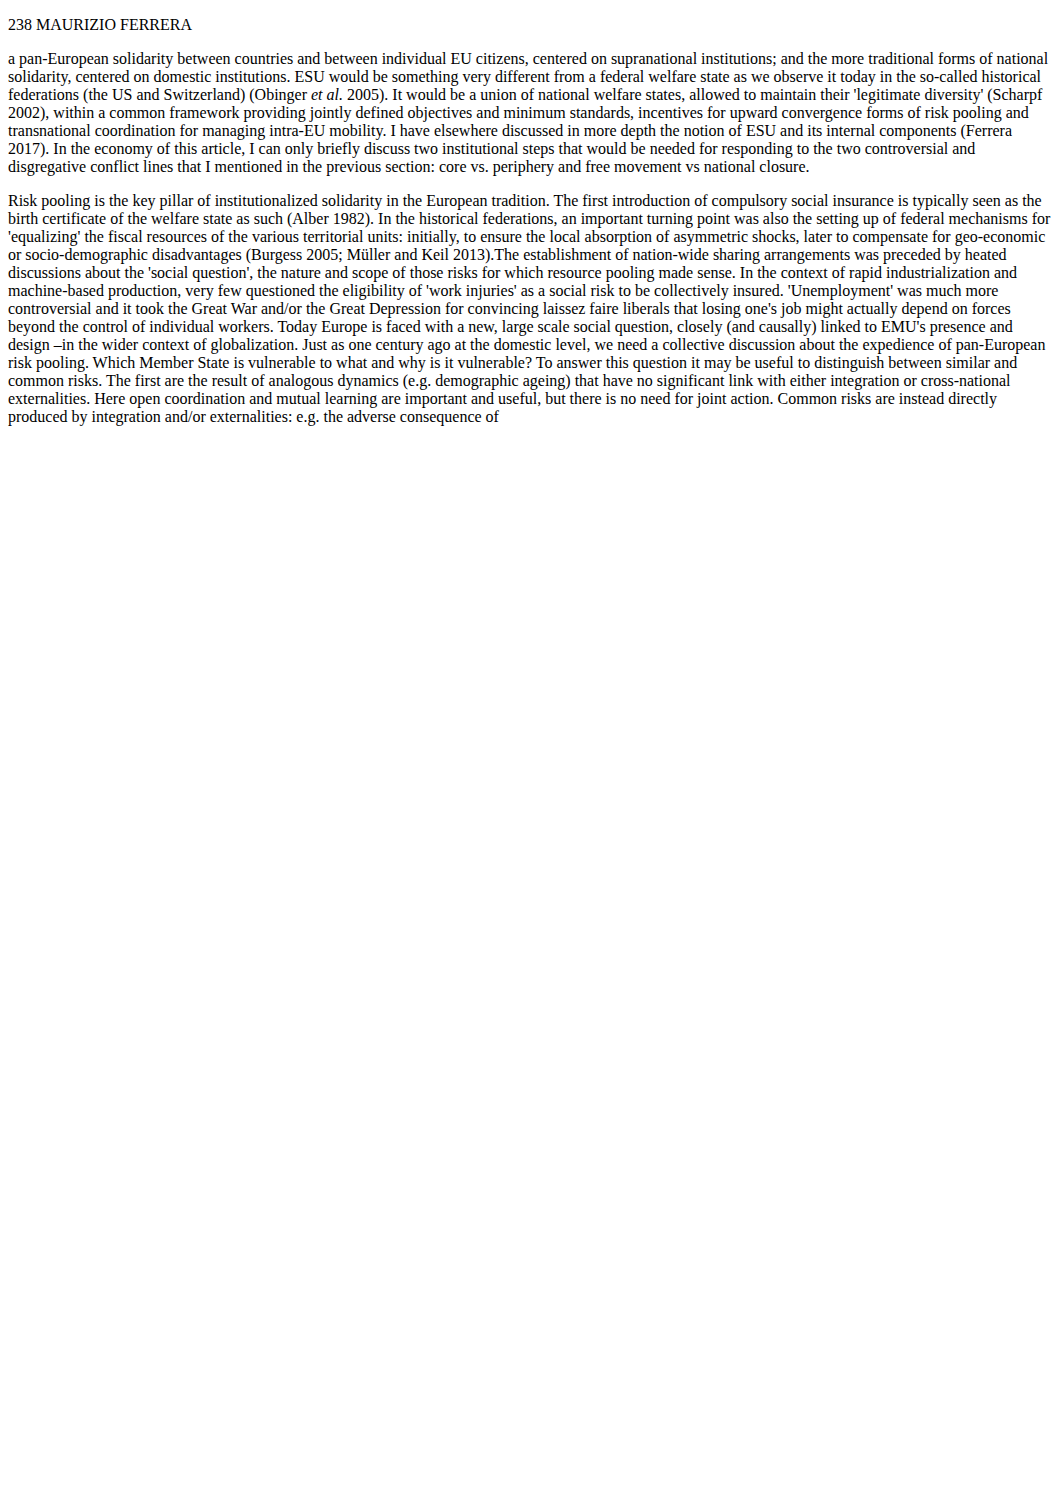238 MAURIZIO FERRERA
a pan-European solidarity between countries and between individual EU citizens, centered on supranational institutions; and the more traditional forms of national solidarity, centered on domestic institutions. ESU would be something very different from a federal welfare state as we observe it today in the so-called historical federations (the US and Switzerland) (Obinger et al. 2005). It would be a union of national welfare states, allowed to maintain their 'legitimate diversity' (Scharpf 2002), within a common framework providing jointly defined objectives and minimum standards, incentives for upward convergence forms of risk pooling and transnational coordination for managing intra-EU mobility. I have elsewhere discussed in more depth the notion of ESU and its internal components (Ferrera 2017). In the economy of this article, I can only briefly discuss two institutional steps that would be needed for responding to the two controversial and disgregative conflict lines that I mentioned in the previous section: core vs. periphery and free movement vs national closure.
Risk pooling is the key pillar of institutionalized solidarity in the European tradition. The first introduction of compulsory social insurance is typically seen as the birth certificate of the welfare state as such (Alber 1982). In the historical federations, an important turning point was also the setting up of federal mechanisms for 'equalizing' the fiscal resources of the various territorial units: initially, to ensure the local absorption of asymmetric shocks, later to compensate for geo-economic or socio-demographic disadvantages (Burgess 2005; Müller and Keil 2013).The establishment of nation-wide sharing arrangements was preceded by heated discussions about the 'social question', the nature and scope of those risks for which resource pooling made sense. In the context of rapid industrialization and machine-based production, very few questioned the eligibility of 'work injuries' as a social risk to be collectively insured. 'Unemployment' was much more controversial and it took the Great War and/or the Great Depression for convincing laissez faire liberals that losing one's job might actually depend on forces beyond the control of individual workers. Today Europe is faced with a new, large scale social question, closely (and causally) linked to EMU's presence and design –in the wider context of globalization. Just as one century ago at the domestic level, we need a collective discussion about the expedience of pan-European risk pooling. Which Member State is vulnerable to what and why is it vulnerable? To answer this question it may be useful to distinguish between similar and common risks. The first are the result of analogous dynamics (e.g. demographic ageing) that have no significant link with either integration or cross-national externalities. Here open coordination and mutual learning are important and useful, but there is no need for joint action. Common risks are instead directly produced by integration and/or externalities: e.g. the adverse consequence of